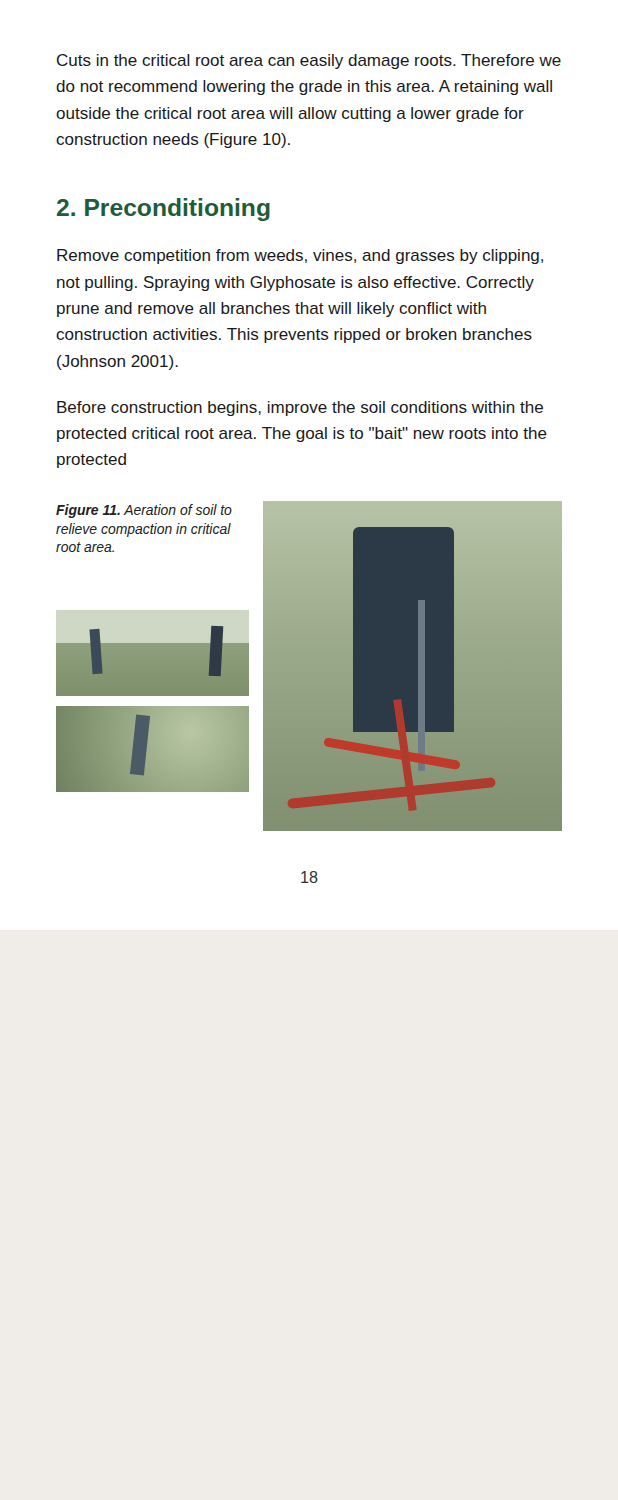Cuts in the critical root area can easily damage roots. Therefore we do not recommend lowering the grade in this area. A retaining wall outside the critical root area will allow cutting a lower grade for construction needs (Figure 10).
2. Preconditioning
Remove competition from weeds, vines, and grasses by clipping, not pulling. Spraying with Glyphosate is also effective. Correctly prune and remove all branches that will likely conflict with construction activities. This prevents ripped or broken branches (Johnson 2001).
Before construction begins, improve the soil conditions within the protected critical root area. The goal is to "bait" new roots into the protected
Figure 11. Aeration of soil to relieve compaction in critical root area.
18